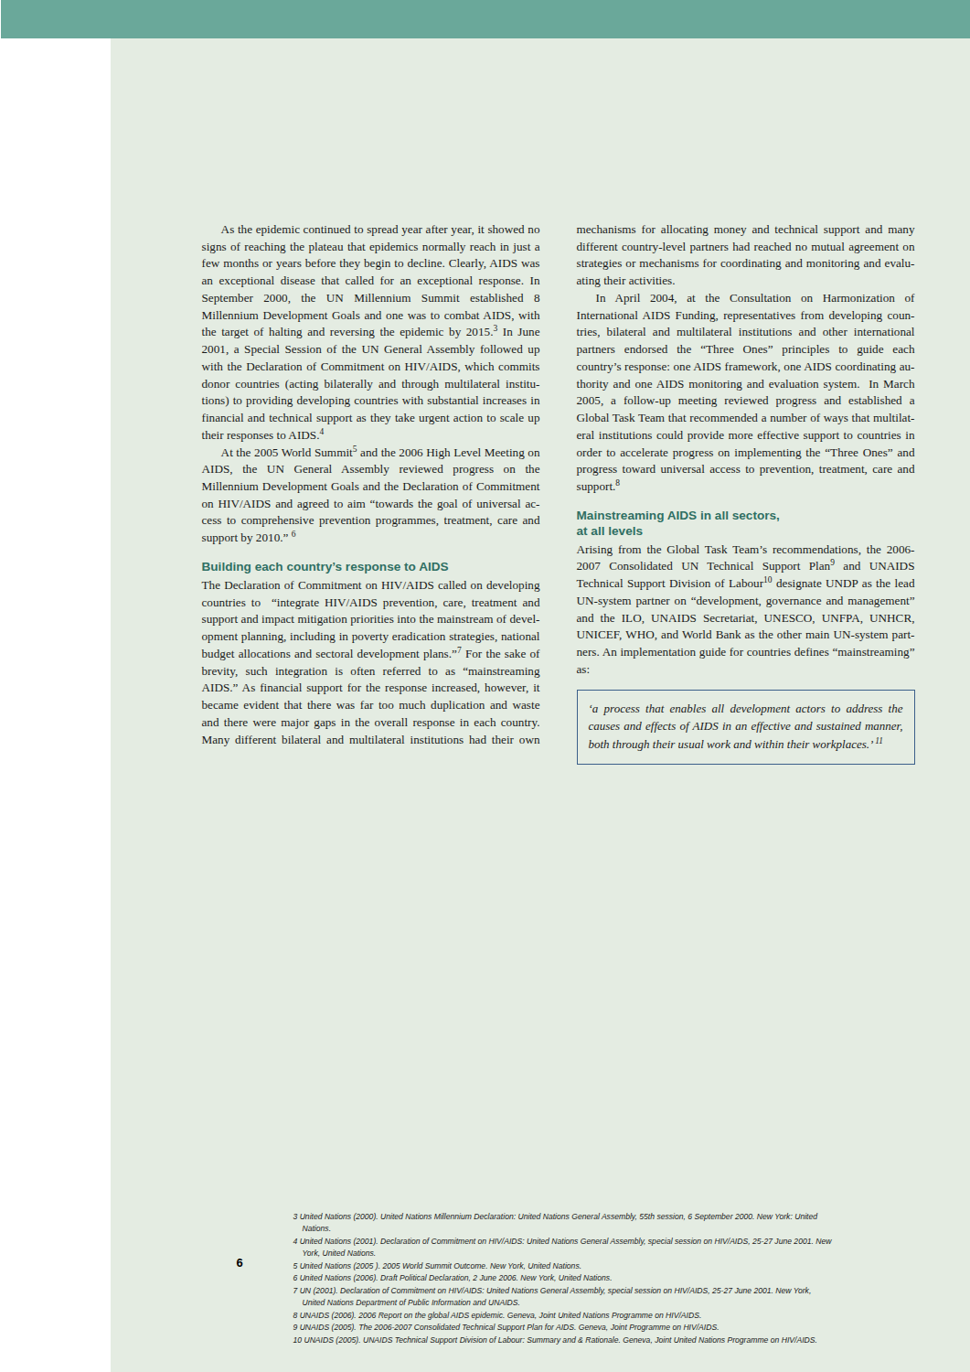As the epidemic continued to spread year after year, it showed no signs of reaching the plateau that epidemics normally reach in just a few months or years before they begin to decline. Clearly, AIDS was an exceptional disease that called for an exceptional response. In September 2000, the UN Millennium Summit established 8 Millennium Development Goals and one was to combat AIDS, with the target of halting and reversing the epidemic by 2015.3 In June 2001, a Special Session of the UN General Assembly followed up with the Declaration of Commitment on HIV/AIDS, which commits donor countries (acting bilaterally and through multilateral institutions) to providing developing countries with substantial increases in financial and technical support as they take urgent action to scale up their responses to AIDS.4
At the 2005 World Summit5 and the 2006 High Level Meeting on AIDS, the UN General Assembly reviewed progress on the Millennium Development Goals and the Declaration of Commitment on HIV/AIDS and agreed to aim “towards the goal of universal access to comprehensive prevention programmes, treatment, care and support by 2010.” 6
Building each country’s response to AIDS
The Declaration of Commitment on HIV/AIDS called on developing countries to “integrate HIV/AIDS prevention, care, treatment and support and impact mitigation priorities into the mainstream of development planning, including in poverty eradication strategies, national budget allocations and sectoral development plans.”7 For the sake of brevity, such integration is often referred to as “mainstreaming AIDS.” As financial support for the response increased, however, it became evident that there was far too much duplication and waste and there were major gaps in the overall response in each country. Many different bilateral and multilateral institutions had their own mechanisms for allocating money and technical support and many different country-level partners had reached no mutual agreement on strategies or mechanisms for coordinating and monitoring and evaluating their activities.
In April 2004, at the Consultation on Harmonization of International AIDS Funding, representatives from developing countries, bilateral and multilateral institutions and other international partners endorsed the “Three Ones” principles to guide each country’s response: one AIDS framework, one AIDS coordinating authority and one AIDS monitoring and evaluation system. In March 2005, a follow-up meeting reviewed progress and established a Global Task Team that recommended a number of ways that multilateral institutions could provide more effective support to countries in order to accelerate progress on implementing the “Three Ones” and progress toward universal access to prevention, treatment, care and support.8
Mainstreaming AIDS in all sectors,
at all levels
Arising from the Global Task Team’s recommendations, the 2006-2007 Consolidated UN Technical Support Plan9 and UNAIDS Technical Support Division of Labour10 designate UNDP as the lead UN-system partner on “development, governance and management” and the ILO, UNAIDS Secretariat, UNESCO, UNFPA, UNHCR, UNICEF, WHO, and World Bank as the other main UN-system partners. An implementation guide for countries defines “mainstreaming” as:
‘a process that enables all development actors to address the causes and effects of AIDS in an effective and sustained manner, both through their usual work and within their workplaces.’ 11
6
3 United Nations (2000). United Nations Millennium Declaration: United Nations General Assembly, 55th session, 6 September 2000. New York: United
Nations.
4 United Nations (2001). Declaration of Commitment on HIV/AIDS: United Nations General Assembly, special session on HIV/AIDS, 25-27 June 2001. New
York, United Nations.
5 United Nations (2005 ). 2005 World Summit Outcome. New York, United Nations.
6 United Nations (2006). Draft Political Declaration, 2 June 2006. New York, United Nations.
7 UN (2001). Declaration of Commitment on HIV/AIDS: United Nations General Assembly, special session on HIV/AIDS, 25-27 June 2001. New York,
United Nations Department of Public Information and UNAIDS.
8 UNAIDS (2006). 2006 Report on the global AIDS epidemic. Geneva, Joint United Nations Programme on HIV/AIDS.
9 UNAIDS (2005). The 2006-2007 Consolidated Technical Support Plan for AIDS. Geneva, Joint Programme on HIV/AIDS.
10 UNAIDS (2005). UNAIDS Technical Support Division of Labour: Summary and & Rationale. Geneva, Joint United Nations Programme on HIV/AIDS.